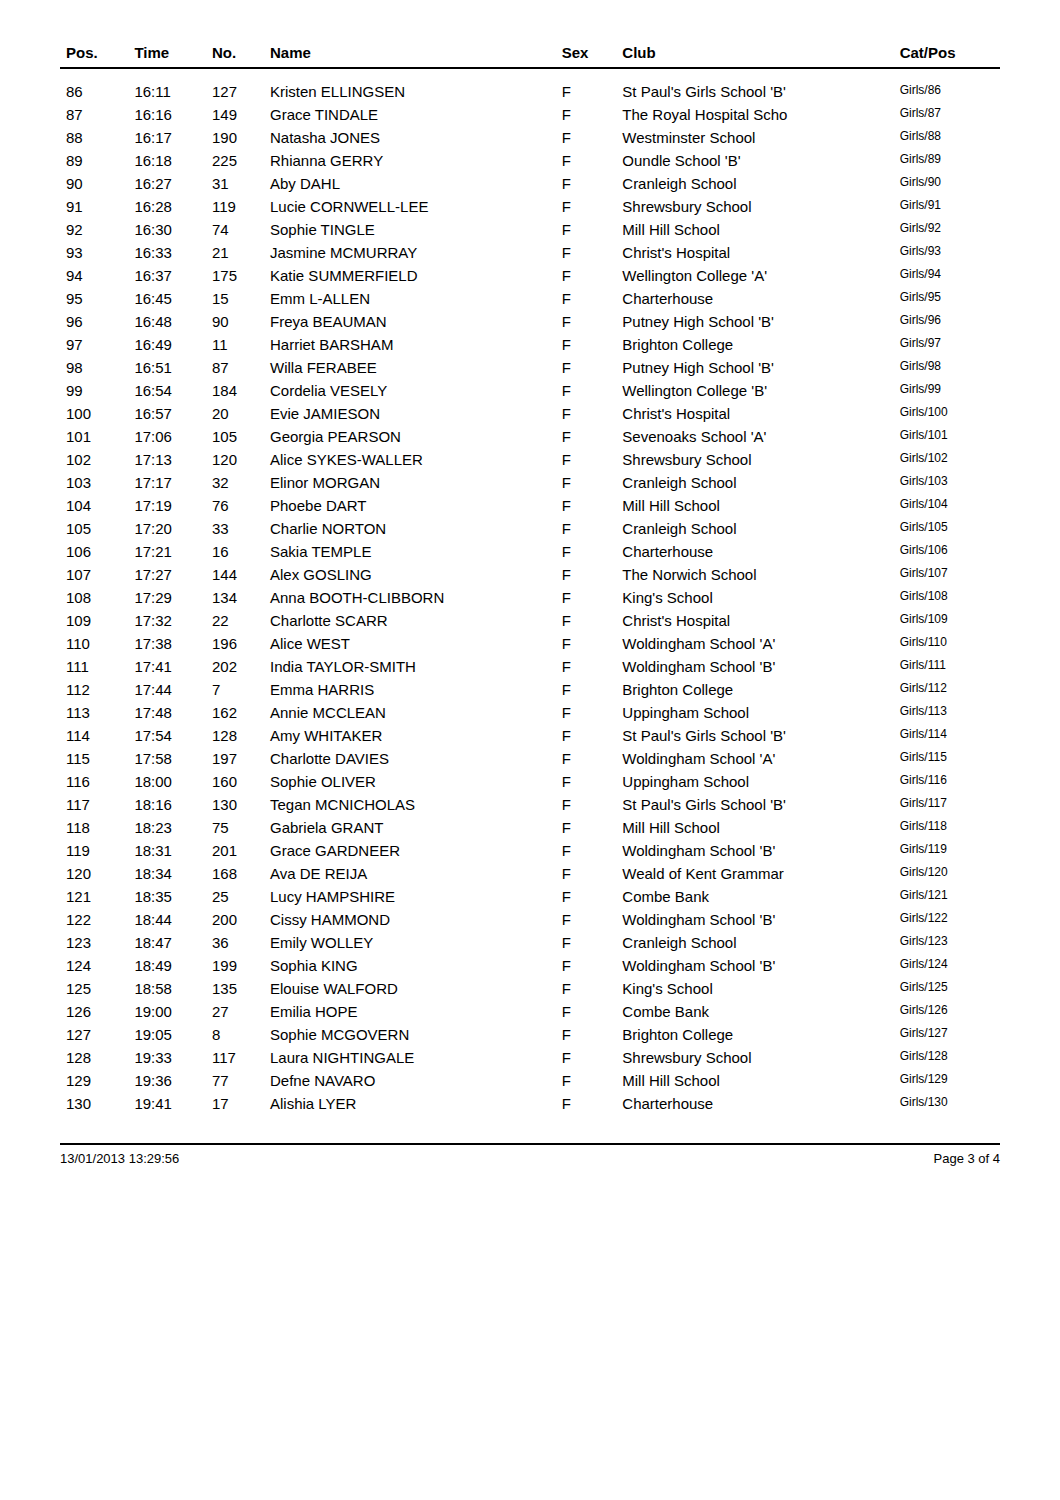| Pos. | Time | No. | Name | Sex | Club | Cat/Pos |
| --- | --- | --- | --- | --- | --- | --- |
| 86 | 16:11 | 127 | Kristen ELLINGSEN | F | St Paul's Girls School 'B' | Girls/86 |
| 87 | 16:16 | 149 | Grace TINDALE | F | The Royal Hospital Scho | Girls/87 |
| 88 | 16:17 | 190 | Natasha JONES | F | Westminster School | Girls/88 |
| 89 | 16:18 | 225 | Rhianna GERRY | F | Oundle School 'B' | Girls/89 |
| 90 | 16:27 | 31 | Aby DAHL | F | Cranleigh School | Girls/90 |
| 91 | 16:28 | 119 | Lucie CORNWELL-LEE | F | Shrewsbury School | Girls/91 |
| 92 | 16:30 | 74 | Sophie TINGLE | F | Mill Hill School | Girls/92 |
| 93 | 16:33 | 21 | Jasmine MCMURRAY | F | Christ's Hospital | Girls/93 |
| 94 | 16:37 | 175 | Katie SUMMERFIELD | F | Wellington College 'A' | Girls/94 |
| 95 | 16:45 | 15 | Emm L-ALLEN | F | Charterhouse | Girls/95 |
| 96 | 16:48 | 90 | Freya BEAUMAN | F | Putney High School 'B' | Girls/96 |
| 97 | 16:49 | 11 | Harriet BARSHAM | F | Brighton College | Girls/97 |
| 98 | 16:51 | 87 | Willa FERABEE | F | Putney High School 'B' | Girls/98 |
| 99 | 16:54 | 184 | Cordelia VESELY | F | Wellington College 'B' | Girls/99 |
| 100 | 16:57 | 20 | Evie JAMIESON | F | Christ's Hospital | Girls/100 |
| 101 | 17:06 | 105 | Georgia PEARSON | F | Sevenoaks School 'A' | Girls/101 |
| 102 | 17:13 | 120 | Alice SYKES-WALLER | F | Shrewsbury School | Girls/102 |
| 103 | 17:17 | 32 | Elinor MORGAN | F | Cranleigh School | Girls/103 |
| 104 | 17:19 | 76 | Phoebe DART | F | Mill Hill School | Girls/104 |
| 105 | 17:20 | 33 | Charlie NORTON | F | Cranleigh School | Girls/105 |
| 106 | 17:21 | 16 | Sakia TEMPLE | F | Charterhouse | Girls/106 |
| 107 | 17:27 | 144 | Alex GOSLING | F | The Norwich School | Girls/107 |
| 108 | 17:29 | 134 | Anna BOOTH-CLIBBORN | F | King's School | Girls/108 |
| 109 | 17:32 | 22 | Charlotte SCARR | F | Christ's Hospital | Girls/109 |
| 110 | 17:38 | 196 | Alice WEST | F | Woldingham School 'A' | Girls/110 |
| 111 | 17:41 | 202 | India TAYLOR-SMITH | F | Woldingham School 'B' | Girls/111 |
| 112 | 17:44 | 7 | Emma HARRIS | F | Brighton College | Girls/112 |
| 113 | 17:48 | 162 | Annie MCCLEAN | F | Uppingham School | Girls/113 |
| 114 | 17:54 | 128 | Amy WHITAKER | F | St Paul's Girls School 'B' | Girls/114 |
| 115 | 17:58 | 197 | Charlotte DAVIES | F | Woldingham School 'A' | Girls/115 |
| 116 | 18:00 | 160 | Sophie OLIVER | F | Uppingham School | Girls/116 |
| 117 | 18:16 | 130 | Tegan MCNICHOLAS | F | St Paul's Girls School 'B' | Girls/117 |
| 118 | 18:23 | 75 | Gabriela GRANT | F | Mill Hill School | Girls/118 |
| 119 | 18:31 | 201 | Grace GARDNEER | F | Woldingham School 'B' | Girls/119 |
| 120 | 18:34 | 168 | Ava DE REIJA | F | Weald of Kent Grammar | Girls/120 |
| 121 | 18:35 | 25 | Lucy HAMPSHIRE | F | Combe Bank | Girls/121 |
| 122 | 18:44 | 200 | Cissy HAMMOND | F | Woldingham School 'B' | Girls/122 |
| 123 | 18:47 | 36 | Emily WOLLEY | F | Cranleigh School | Girls/123 |
| 124 | 18:49 | 199 | Sophia KING | F | Woldingham School 'B' | Girls/124 |
| 125 | 18:58 | 135 | Elouise WALFORD | F | King's School | Girls/125 |
| 126 | 19:00 | 27 | Emilia HOPE | F | Combe Bank | Girls/126 |
| 127 | 19:05 | 8 | Sophie MCGOVERN | F | Brighton College | Girls/127 |
| 128 | 19:33 | 117 | Laura NIGHTINGALE | F | Shrewsbury School | Girls/128 |
| 129 | 19:36 | 77 | Defne NAVARO | F | Mill Hill School | Girls/129 |
| 130 | 19:41 | 17 | Alishia LYER | F | Charterhouse | Girls/130 |
13/01/2013 13:29:56 Page 3 of 4